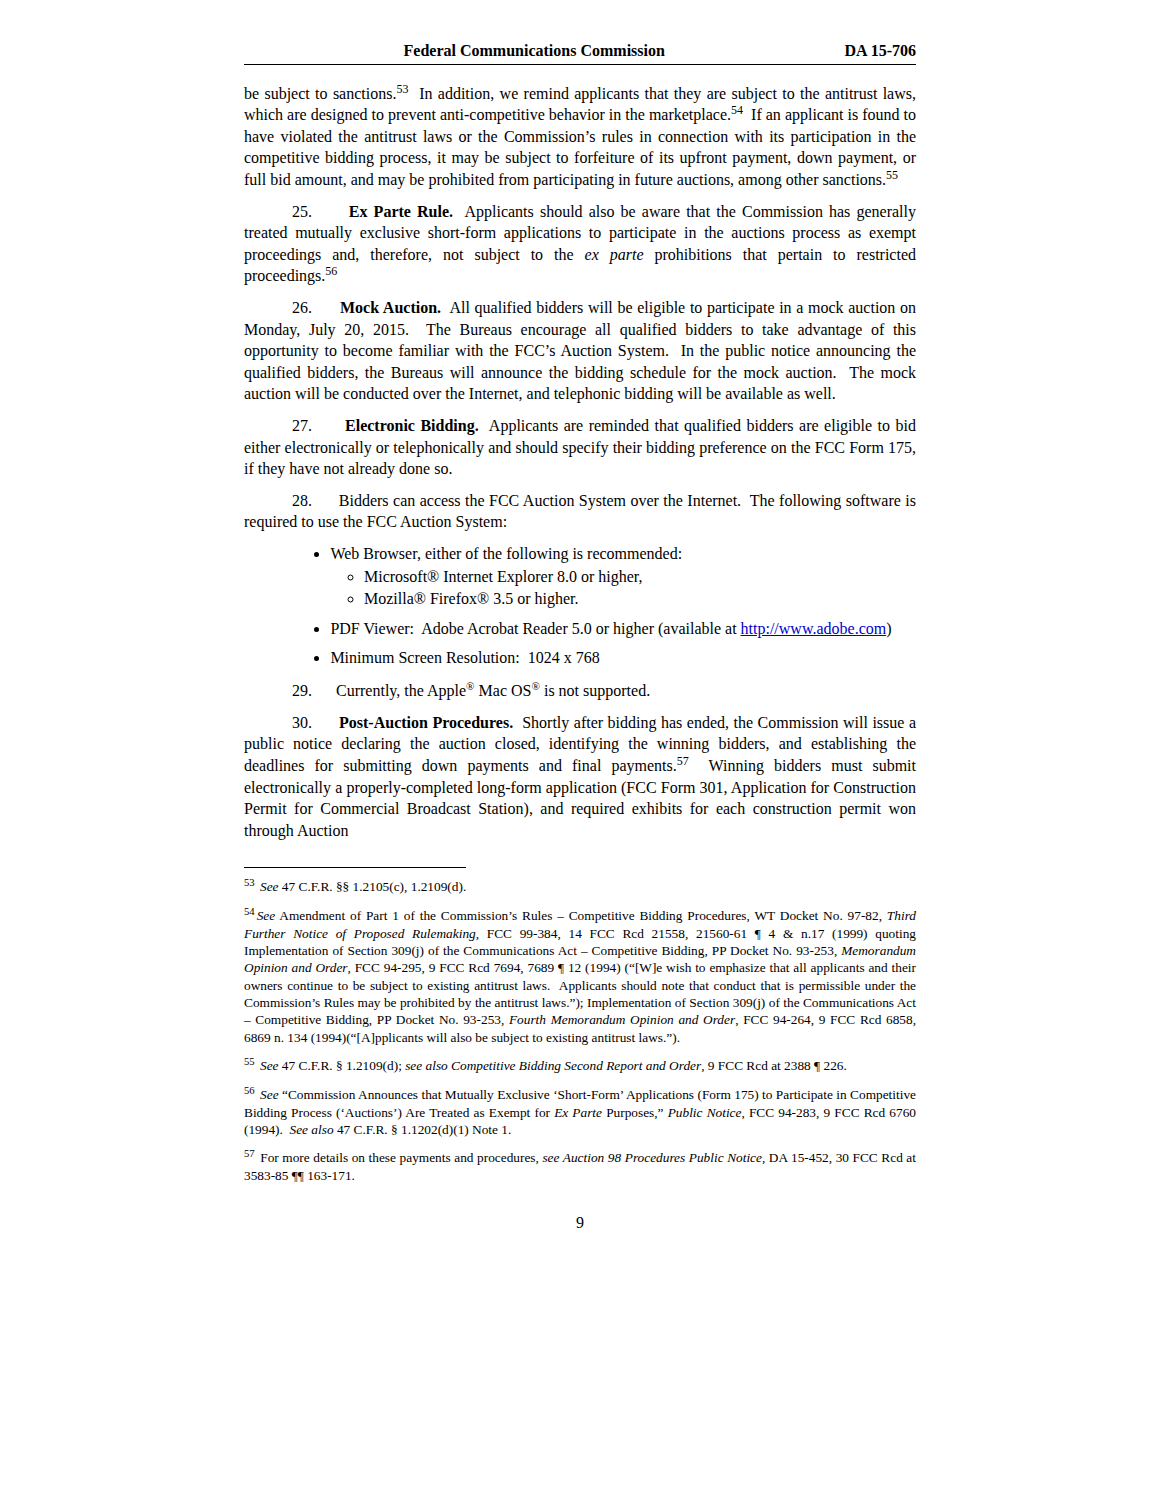Federal Communications Commission DA 15-706
be subject to sanctions.53 In addition, we remind applicants that they are subject to the antitrust laws, which are designed to prevent anti-competitive behavior in the marketplace.54 If an applicant is found to have violated the antitrust laws or the Commission’s rules in connection with its participation in the competitive bidding process, it may be subject to forfeiture of its upfront payment, down payment, or full bid amount, and may be prohibited from participating in future auctions, among other sanctions.55
25. Ex Parte Rule. Applicants should also be aware that the Commission has generally treated mutually exclusive short-form applications to participate in the auctions process as exempt proceedings and, therefore, not subject to the ex parte prohibitions that pertain to restricted proceedings.56
26. Mock Auction. All qualified bidders will be eligible to participate in a mock auction on Monday, July 20, 2015. The Bureaus encourage all qualified bidders to take advantage of this opportunity to become familiar with the FCC’s Auction System. In the public notice announcing the qualified bidders, the Bureaus will announce the bidding schedule for the mock auction. The mock auction will be conducted over the Internet, and telephonic bidding will be available as well.
27. Electronic Bidding. Applicants are reminded that qualified bidders are eligible to bid either electronically or telephonically and should specify their bidding preference on the FCC Form 175, if they have not already done so.
28. Bidders can access the FCC Auction System over the Internet. The following software is required to use the FCC Auction System:
Web Browser, either of the following is recommended:
Microsoft® Internet Explorer 8.0 or higher,
Mozilla® Firefox® 3.5 or higher.
PDF Viewer: Adobe Acrobat Reader 5.0 or higher (available at http://www.adobe.com)
Minimum Screen Resolution: 1024 x 768
29. Currently, the Apple® Mac OS® is not supported.
30. Post-Auction Procedures. Shortly after bidding has ended, the Commission will issue a public notice declaring the auction closed, identifying the winning bidders, and establishing the deadlines for submitting down payments and final payments.57 Winning bidders must submit electronically a properly-completed long-form application (FCC Form 301, Application for Construction Permit for Commercial Broadcast Station), and required exhibits for each construction permit won through Auction
53 See 47 C.F.R. §§ 1.2105(c), 1.2109(d).
54 See Amendment of Part 1 of the Commission’s Rules – Competitive Bidding Procedures, WT Docket No. 97-82, Third Further Notice of Proposed Rulemaking, FCC 99-384, 14 FCC Rcd 21558, 21560-61 ¶ 4 & n.17 (1999) quoting Implementation of Section 309(j) of the Communications Act – Competitive Bidding, PP Docket No. 93-253, Memorandum Opinion and Order, FCC 94-295, 9 FCC Rcd 7694, 7689 ¶ 12 (1994) (“[W]e wish to emphasize that all applicants and their owners continue to be subject to existing antitrust laws. Applicants should note that conduct that is permissible under the Commission’s Rules may be prohibited by the antitrust laws.”); Implementation of Section 309(j) of the Communications Act – Competitive Bidding, PP Docket No. 93-253, Fourth Memorandum Opinion and Order, FCC 94-264, 9 FCC Rcd 6858, 6869 n. 134 (1994)(“[A]pplicants will also be subject to existing antitrust laws.”).
55 See 47 C.F.R. § 1.2109(d); see also Competitive Bidding Second Report and Order, 9 FCC Rcd at 2388 ¶ 226.
56 See “Commission Announces that Mutually Exclusive ‘Short-Form’ Applications (Form 175) to Participate in Competitive Bidding Process (‘Auctions’) Are Treated as Exempt for Ex Parte Purposes,” Public Notice, FCC 94-283, 9 FCC Rcd 6760 (1994). See also 47 C.F.R. § 1.1202(d)(1) Note 1.
57 For more details on these payments and procedures, see Auction 98 Procedures Public Notice, DA 15-452, 30 FCC Rcd at 3583-85 ¶¶ 163-171.
9